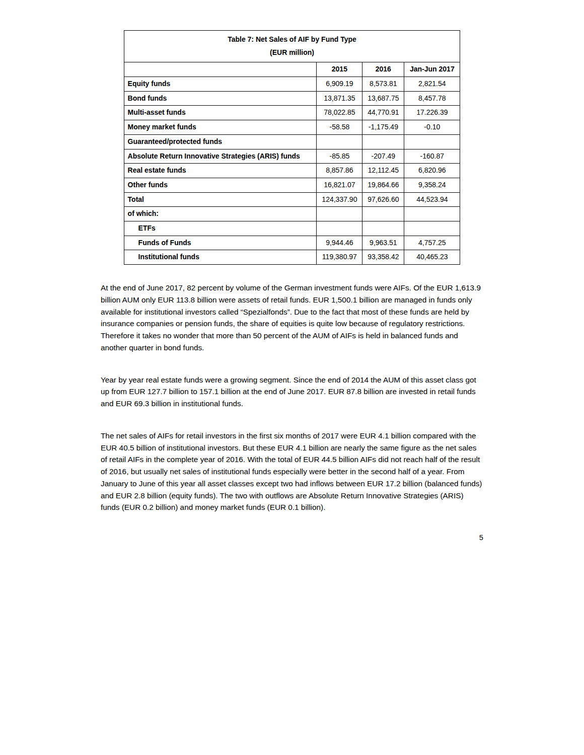| Table 7: Net Sales of AIF by Fund Type |
| --- |
| (EUR million) |
| | 2015 | 2016 | Jan-Jun 2017 |
| Equity funds | 6,909.19 | 8,573.81 | 2,821.54 |
| Bond funds | 13,871.35 | 13,687.75 | 8,457.78 |
| Multi-asset funds | 78,022.85 | 44,770.91 | 17.226.39 |
| Money market funds | -58.58 | -1,175.49 | -0.10 |
| Guaranteed/protected funds | | | |
| Absolute Return Innovative Strategies (ARIS) funds | -85.85 | -207.49 | -160.87 |
| Real estate funds | 8,857.86 | 12,112.45 | 6,820.96 |
| Other funds | 16,821.07 | 19,864.66 | 9,358.24 |
| Total | 124,337.90 | 97,626.60 | 44,523.94 |
| of which: | | | |
| ETFs | | | |
| Funds of Funds | 9,944.46 | 9,963.51 | 4,757.25 |
| Institutional funds | 119,380.97 | 93,358.42 | 40,465.23 |
At the end of June 2017, 82 percent by volume of the German investment funds were AIFs. Of the EUR 1,613.9 billion AUM only EUR 113.8 billion were assets of retail funds. EUR 1,500.1 billion are managed in funds only available for institutional investors called “Spezialfonds”. Due to the fact that most of these funds are held by insurance companies or pension funds, the share of equities is quite low because of regulatory restrictions. Therefore it takes no wonder that more than 50 percent of the AUM of AIFs is held in balanced funds and another quarter in bond funds.
Year by year real estate funds were a growing segment. Since the end of 2014 the AUM of this asset class got up from EUR 127.7 billion to 157.1 billion at the end of June 2017. EUR 87.8 billion are invested in retail funds and EUR 69.3 billion in institutional funds.
The net sales of AIFs for retail investors in the first six months of 2017 were EUR 4.1 billion compared with the EUR 40.5 billion of institutional investors. But these EUR 4.1 billion are nearly the same figure as the net sales of retail AIFs in the complete year of 2016. With the total of EUR 44.5 billion AIFs did not reach half of the result of 2016, but usually net sales of institutional funds especially were better in the second half of a year. From January to June of this year all asset classes except two had inflows between EUR 17.2 billion (balanced funds) and EUR 2.8 billion (equity funds). The two with outflows are Absolute Return Innovative Strategies (ARIS) funds (EUR 0.2 billion) and money market funds (EUR 0.1 billion).
5